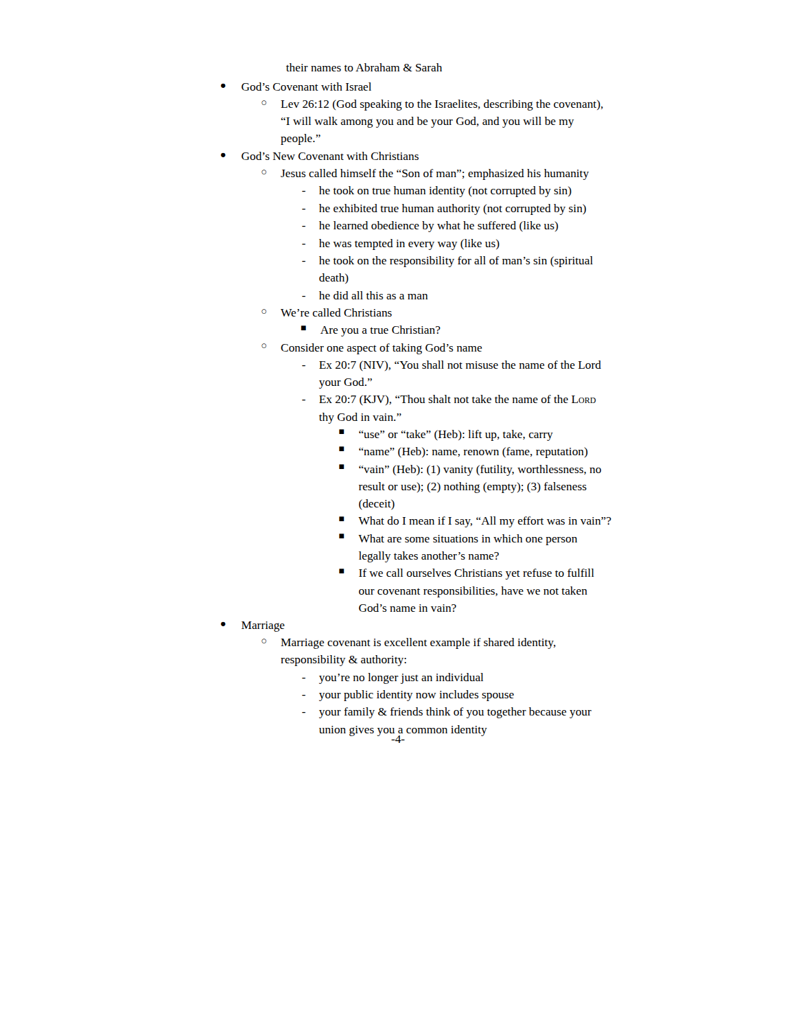their names to Abraham & Sarah
God’s Covenant with Israel
Lev 26:12 (God speaking to the Israelites, describing the covenant), “I will walk among you and be your God, and you will be my people.”
God’s New Covenant with Christians
Jesus called himself the “Son of man”; emphasized his humanity
he took on true human identity (not corrupted by sin)
he exhibited true human authority (not corrupted by sin)
he learned obedience by what he suffered (like us)
he was tempted in every way (like us)
he took on the responsibility for all of man’s sin (spiritual death)
he did all this as a man
We’re called Christians
Are you a true Christian?
Consider one aspect of taking God’s name
Ex 20:7 (NIV), “You shall not misuse the name of the Lord your God.”
Ex 20:7 (KJV), “Thou shalt not take the name of the Lord thy God in vain.”
“use” or “take” (Heb): lift up, take, carry
“name” (Heb): name, renown (fame, reputation)
“vain” (Heb): (1) vanity (futility, worthlessness, no result or use); (2) nothing (empty); (3) falseness (deceit)
What do I mean if I say, “All my effort was in vain”?
What are some situations in which one person legally takes another’s name?
If we call ourselves Christians yet refuse to fulfill our covenant responsibilities, have we not taken God’s name in vain?
Marriage
Marriage covenant is excellent example if shared identity, responsibility & authority:
you’re no longer just an individual
your public identity now includes spouse
your family & friends think of you together because your union gives you a common identity
-4-